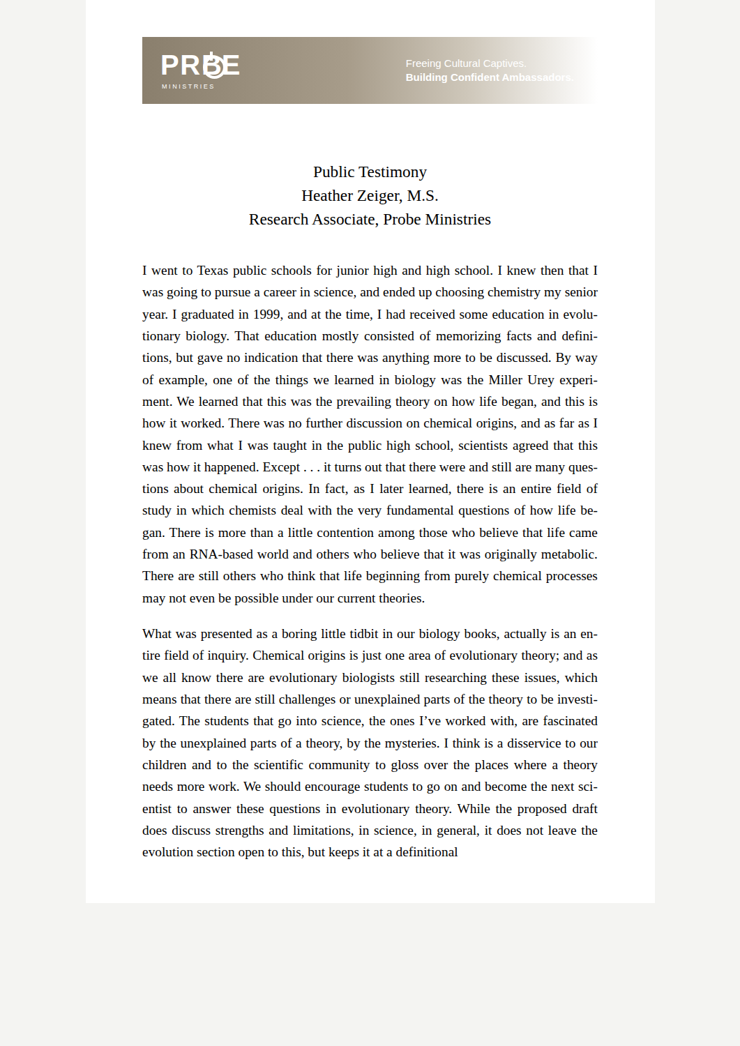PRBE
MINISTRIES
Freeing Cultural Captives.
Building Confident Ambassadors.
Public Testimony Heather Zeiger, M.S. Research Associate, Probe Ministries
I went to Texas public schools for junior high and high school. I knew then that I was going to pursue a career in science, and ended up choosing chemistry my senior year. I graduated in 1999, and at the time, I had received some education in evolutionary biology. That education mostly consisted of memorizing facts and definitions, but gave no indication that there was anything more to be discussed. By way of example, one of the things we learned in biology was the Miller Urey experiment. We learned that this was the prevailing theory on how life began, and this is how it worked. There was no further discussion on chemical origins, and as far as I knew from what I was taught in the public high school, scientists agreed that this was how it happened. Except . . . it turns out that there were and still are many questions about chemical origins. In fact, as I later learned, there is an entire field of study in which chemists deal with the very fundamental questions of how life began. There is more than a little contention among those who believe that life came from an RNA-based world and others who believe that it was originally metabolic. There are still others who think that life beginning from purely chemical processes may not even be possible under our current theories.
What was presented as a boring little tidbit in our biology books, actually is an entire field of inquiry. Chemical origins is just one area of evolutionary theory; and as we all know there are evolutionary biologists still researching these issues, which means that there are still challenges or unexplained parts of the theory to be investigated. The students that go into science, the ones I’ve worked with, are fascinated by the unexplained parts of a theory, by the mysteries. I think is a disservice to our children and to the scientific community to gloss over the places where a theory needs more work. We should encourage students to go on and become the next scientist to answer these questions in evolutionary theory. While the proposed draft does discuss strengths and limitations, in science, in general, it does not leave the evolution section open to this, but keeps it at a definitional